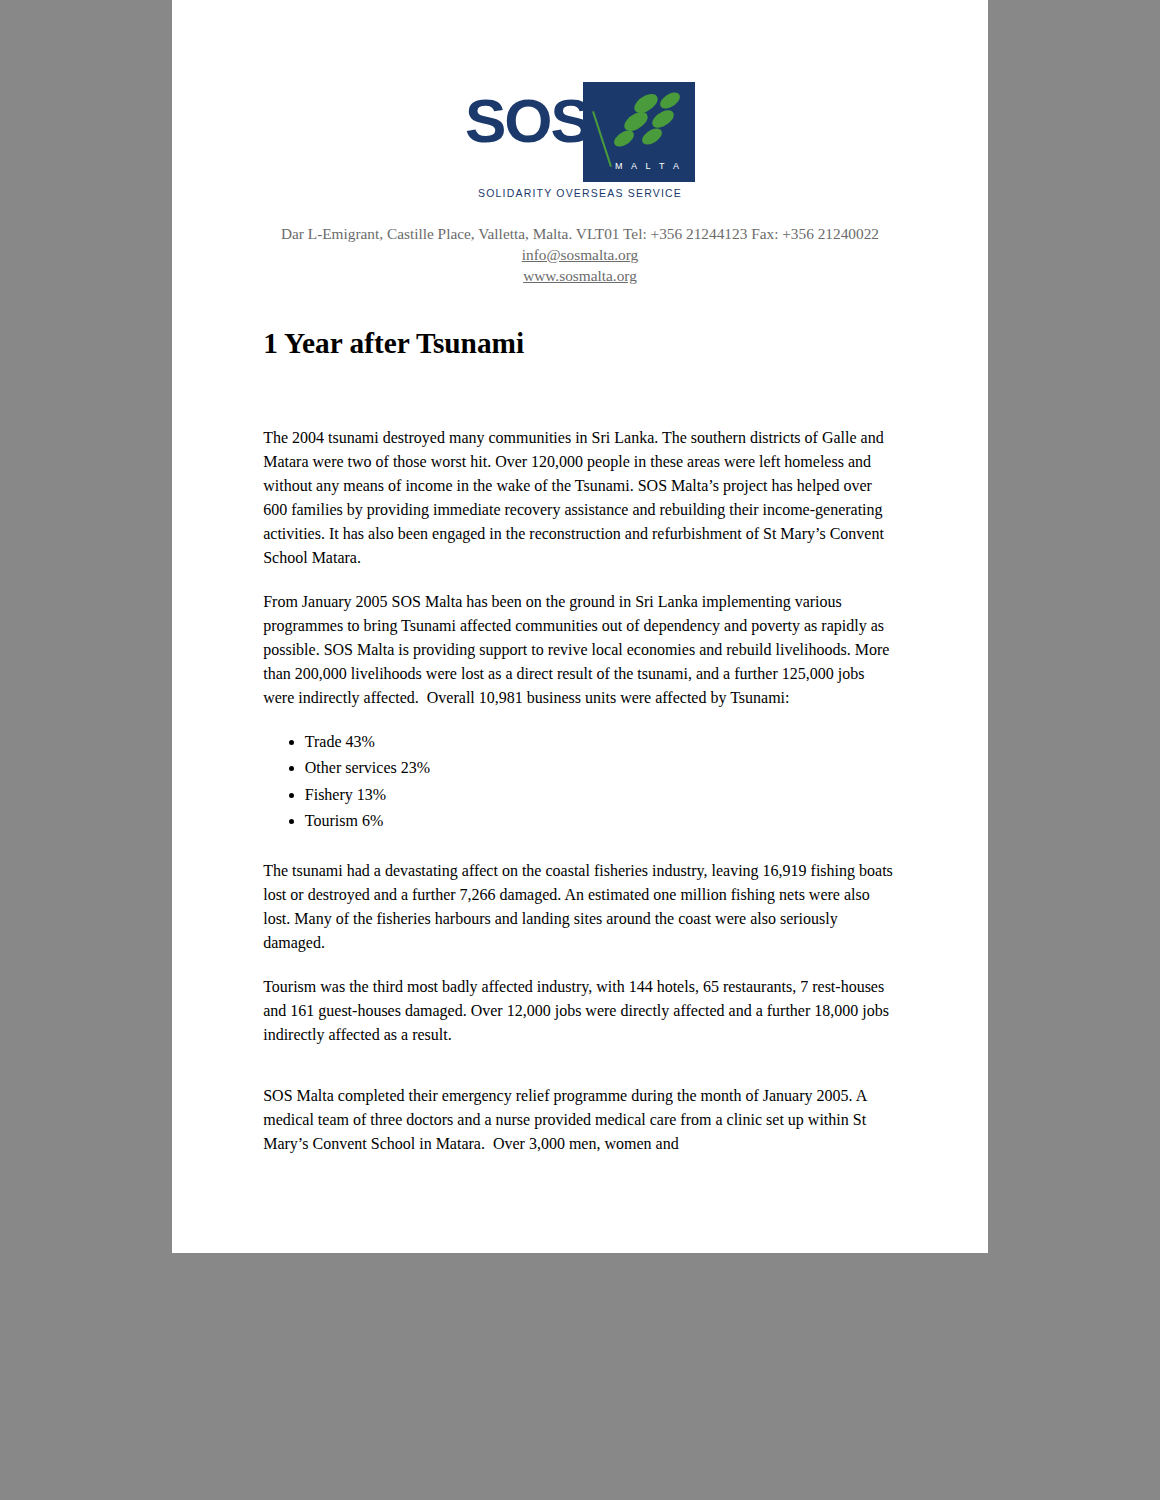SOS
M A L T A
SOLIDARITY OVERSEAS SERVICE
Dar L-Emigrant, Castille Place, Valletta, Malta. VLT01 Tel: +356 21244123 Fax: +356 21240022 info@sosmalta.org
www.sosmalta.org
1 Year after Tsunami
The 2004 tsunami destroyed many communities in Sri Lanka. The southern districts of Galle and Matara were two of those worst hit. Over 120,000 people in these areas were left homeless and without any means of income in the wake of the Tsunami. SOS Malta’s project has helped over 600 families by providing immediate recovery assistance and rebuilding their income-generating activities. It has also been engaged in the reconstruction and refurbishment of St Mary’s Convent School Matara.
From January 2005 SOS Malta has been on the ground in Sri Lanka implementing various programmes to bring Tsunami affected communities out of dependency and poverty as rapidly as possible. SOS Malta is providing support to revive local economies and rebuild livelihoods. More than 200,000 livelihoods were lost as a direct result of the tsunami, and a further 125,000 jobs were indirectly affected. Overall 10,981 business units were affected by Tsunami:
Trade 43%
Other services 23%
Fishery 13%
Tourism 6%
The tsunami had a devastating affect on the coastal fisheries industry, leaving 16,919 fishing boats lost or destroyed and a further 7,266 damaged. An estimated one million fishing nets were also lost. Many of the fisheries harbours and landing sites around the coast were also seriously damaged.
Tourism was the third most badly affected industry, with 144 hotels, 65 restaurants, 7 rest-houses and 161 guest-houses damaged. Over 12,000 jobs were directly affected and a further 18,000 jobs indirectly affected as a result.
SOS Malta completed their emergency relief programme during the month of January 2005. A medical team of three doctors and a nurse provided medical care from a clinic set up within St Mary’s Convent School in Matara. Over 3,000 men, women and